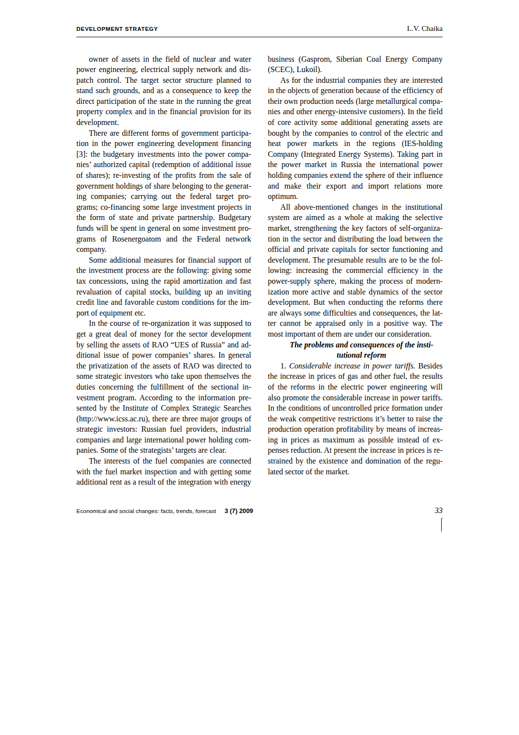Development Strategy
L.V. Chaika
owner of assets in the field of nuclear and water power engineering, electrical supply network and dispatch control. The target sector structure planned to stand such grounds, and as a consequence to keep the direct participation of the state in the running the great property complex and in the financial provision for its development.
There are different forms of government participation in the power engineering development financing [3]: the budgetary investments into the power companies’ authorized capital (redemption of additional issue of shares); re-investing of the profits from the sale of government holdings of share belonging to the generating companies; carrying out the federal target programs; co-financing some large investment projects in the form of state and private partnership. Budgetary funds will be spent in general on some investment programs of Rosenergoatom and the Federal network company.
Some additional measures for financial support of the investment process are the following: giving some tax concessions, using the rapid amortization and fast revaluation of capital stocks, building up an inviting credit line and favorable custom conditions for the import of equipment etc.
In the course of re-organization it was supposed to get a great deal of money for the sector development by selling the assets of RAO “UES of Russia” and additional issue of power companies’ shares. In general the privatization of the assets of RAO was directed to some strategic investors who take upon themselves the duties concerning the fulfillment of the sectional investment program. According to the information presented by the Institute of Complex Strategic Searches (http://www.icss.ac.ru), there are three major groups of strategic investors: Russian fuel providers, industrial companies and large international power holding companies. Some of the strategists’ targets are clear.
The interests of the fuel companies are connected with the fuel market inspection and with getting some additional rent as a result of the integration with energy business (Gasprom, Siberian Coal Energy Company (SCEC), Lukoil).
As for the industrial companies they are interested in the objects of generation because of the efficiency of their own production needs (large metallurgical companies and other energy-intensive customers). In the field of core activity some additional generating assets are bought by the companies to control of the electric and heat power markets in the regions (IES-holding Company (Integrated Energy Systems). Taking part in the power market in Russia the international power holding companies extend the sphere of their influence and make their export and import relations more optimum.
All above-mentioned changes in the institutional system are aimed as a whole at making the selective market, strengthening the key factors of self-organization in the sector and distributing the load between the official and private capitals for sector functioning and development. The presumable results are to be the following: increasing the commercial efficiency in the power-supply sphere, making the process of modernization more active and stable dynamics of the sector development. But when conducting the reforms there are always some difficulties and consequences, the latter cannot be appraised only in a positive way. The most important of them are under our consideration.
The problems and consequences of the insti-
tutional reform
1. Considerable increase in power tariffs. Besides the increase in prices of gas and other fuel, the results of the reforms in the electric power engineering will also promote the considerable increase in power tariffs. In the conditions of uncontrolled price formation under the weak competitive restrictions it’s better to raise the production operation profitability by means of increasing in prices as maximum as possible instead of expenses reduction. At present the increase in prices is restrained by the existence and domination of the regulated sector of the market.
Economical and social changes: facts, trends, forecast 3 (7) 2009
33